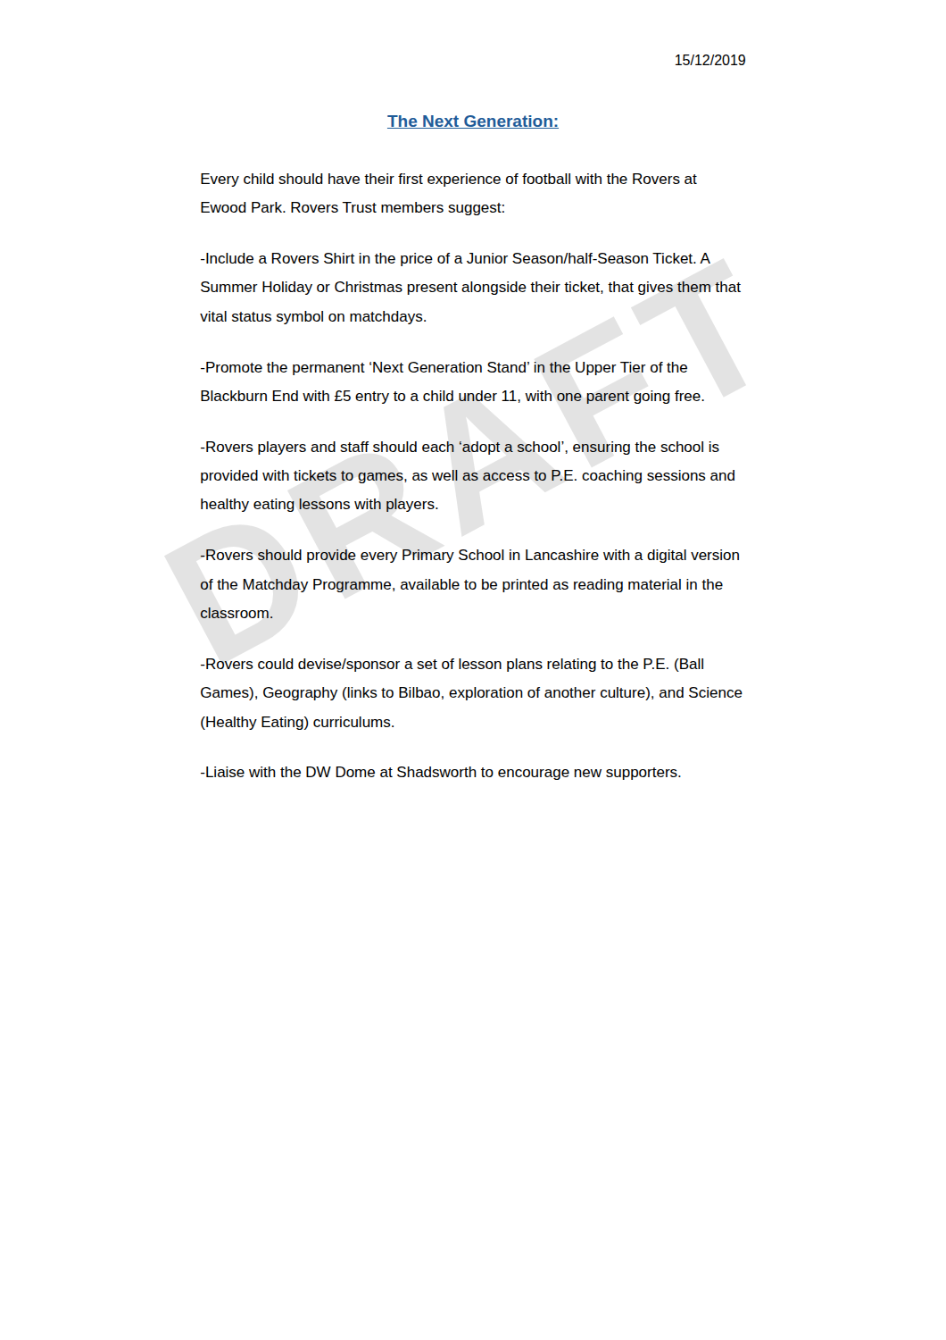DRAFT
15/12/2019
The Next Generation:
Every child should have their first experience of football with the Rovers at Ewood Park. Rovers Trust members suggest:
-Include a Rovers Shirt in the price of a Junior Season/half-Season Ticket. A Summer Holiday or Christmas present alongside their ticket, that gives them that vital status symbol on matchdays.
-Promote the permanent ‘Next Generation Stand’ in the Upper Tier of the Blackburn End with £5 entry to a child under 11, with one parent going free.
-Rovers players and staff should each ‘adopt a school’, ensuring the school is provided with tickets to games, as well as access to P.E. coaching sessions and healthy eating lessons with players.
-Rovers should provide every Primary School in Lancashire with a digital version of the Matchday Programme, available to be printed as reading material in the classroom.
-Rovers could devise/sponsor a set of lesson plans relating to the P.E. (Ball Games), Geography (links to Bilbao, exploration of another culture), and Science (Healthy Eating) curriculums.
-Liaise with the DW Dome at Shadsworth to encourage new supporters.